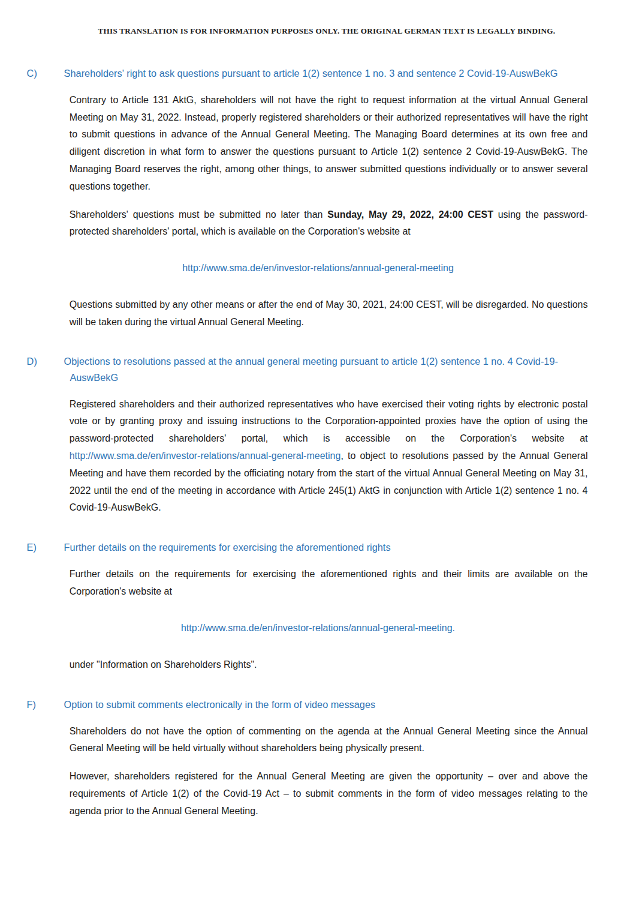THIS TRANSLATION IS FOR INFORMATION PURPOSES ONLY. THE ORIGINAL GERMAN TEXT IS LEGALLY BINDING.
C) Shareholders' right to ask questions pursuant to article 1(2) sentence 1 no. 3 and sentence 2 Covid-19-AuswBekG
Contrary to Article 131 AktG, shareholders will not have the right to request information at the virtual Annual General Meeting on May 31, 2022. Instead, properly registered shareholders or their authorized representatives will have the right to submit questions in advance of the Annual General Meeting. The Managing Board determines at its own free and diligent discretion in what form to answer the questions pursuant to Article 1(2) sentence 2 Covid-19-AuswBekG. The Managing Board reserves the right, among other things, to answer submitted questions individually or to answer several questions together.
Shareholders' questions must be submitted no later than Sunday, May 29, 2022, 24:00 CEST using the password-protected shareholders' portal, which is available on the Corporation's website at
http://www.sma.de/en/investor-relations/annual-general-meeting
Questions submitted by any other means or after the end of May 30, 2021, 24:00 CEST, will be disregarded. No questions will be taken during the virtual Annual General Meeting.
D) Objections to resolutions passed at the annual general meeting pursuant to article 1(2) sentence 1 no. 4 Covid-19-AuswBekG
Registered shareholders and their authorized representatives who have exercised their voting rights by electronic postal vote or by granting proxy and issuing instructions to the Corporation-appointed proxies have the option of using the password-protected shareholders' portal, which is accessible on the Corporation's website at http://www.sma.de/en/investor-relations/annual-general-meeting, to object to resolutions passed by the Annual General Meeting and have them recorded by the officiating notary from the start of the virtual Annual General Meeting on May 31, 2022 until the end of the meeting in accordance with Article 245(1) AktG in conjunction with Article 1(2) sentence 1 no. 4 Covid-19-AuswBekG.
E) Further details on the requirements for exercising the aforementioned rights
Further details on the requirements for exercising the aforementioned rights and their limits are available on the Corporation's website at
http://www.sma.de/en/investor-relations/annual-general-meeting.
under "Information on Shareholders Rights".
F) Option to submit comments electronically in the form of video messages
Shareholders do not have the option of commenting on the agenda at the Annual General Meeting since the Annual General Meeting will be held virtually without shareholders being physically present.
However, shareholders registered for the Annual General Meeting are given the opportunity – over and above the requirements of Article 1(2) of the Covid-19 Act – to submit comments in the form of video messages relating to the agenda prior to the Annual General Meeting.